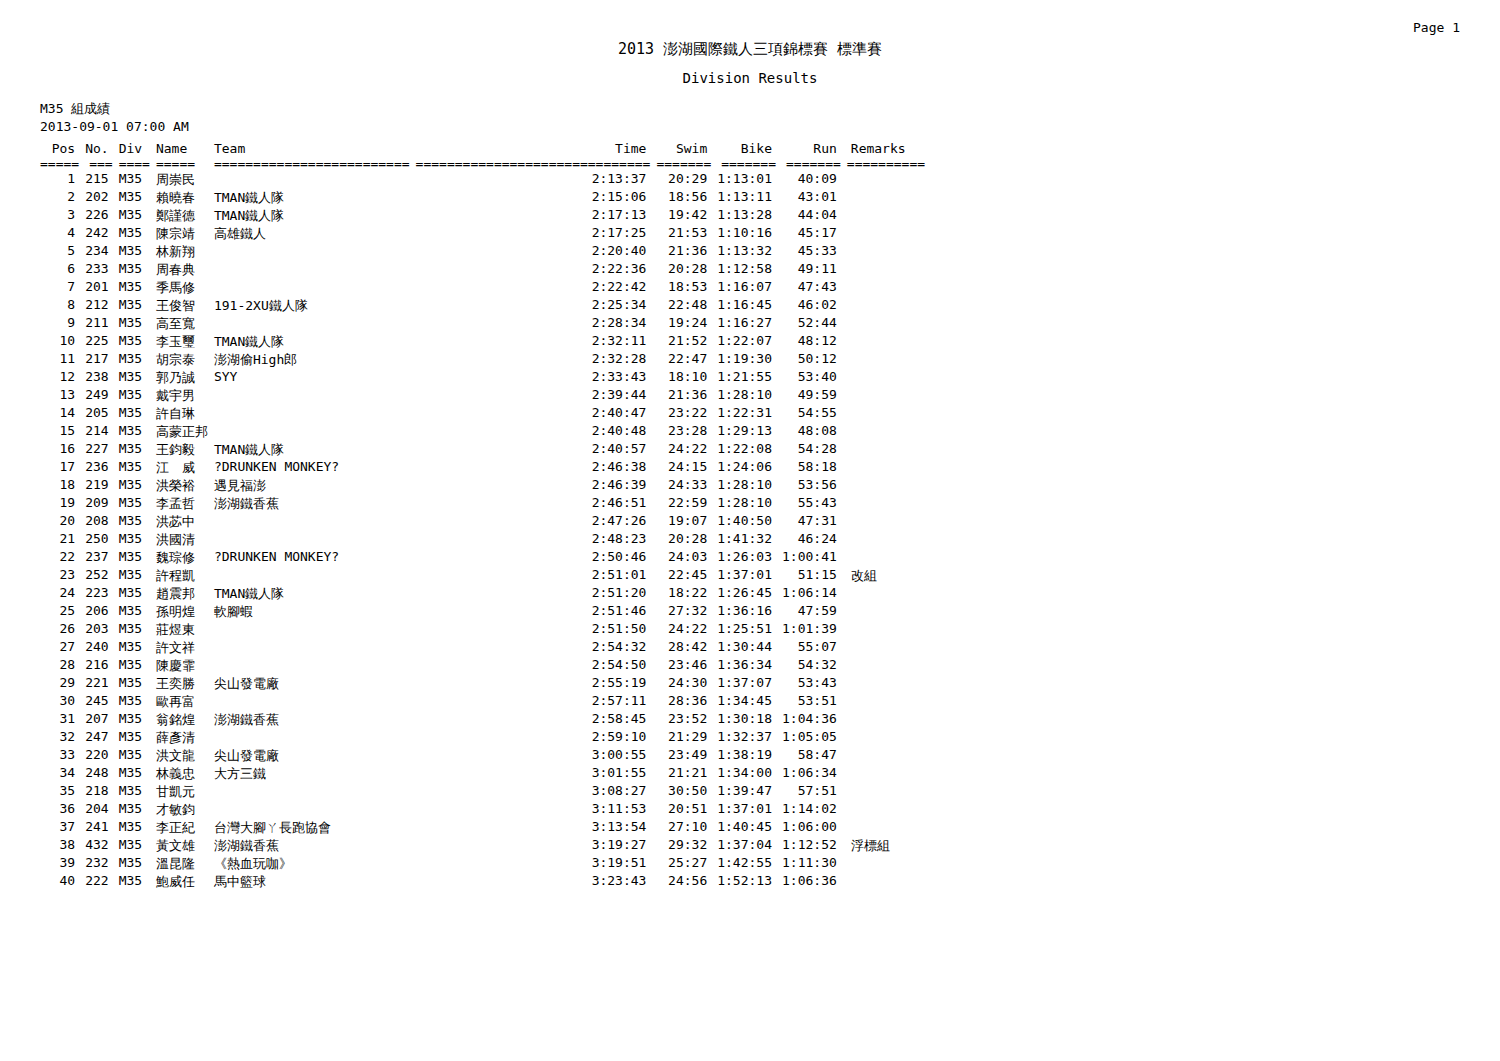Page 1
2013 澎湖國際鐵人三項錦標賽 標準賽
Division Results
M35 組成績
2013-09-01 07:00 AM
| Pos | No. | Div | Name | Team | Time | Swim | Bike | Run | Remarks |
| --- | --- | --- | --- | --- | --- | --- | --- | --- | --- |
| ===== | === | ==== | ===== | ========================= | ============================== | ======= | ======= | ======= | ========== |
| 1 | 215 | M35 | 周崇民 | | 2:13:37 | 20:29 | 1:13:01 | 40:09 | |
| 2 | 202 | M35 | 賴曉春 | TMAN鐵人隊 | 2:15:06 | 18:56 | 1:13:11 | 43:01 | |
| 3 | 226 | M35 | 鄭謹德 | TMAN鐵人隊 | 2:17:13 | 19:42 | 1:13:28 | 44:04 | |
| 4 | 242 | M35 | 陳宗靖 | 高雄鐵人 | 2:17:25 | 21:53 | 1:10:16 | 45:17 | |
| 5 | 234 | M35 | 林新翔 | | 2:20:40 | 21:36 | 1:13:32 | 45:33 | |
| 6 | 233 | M35 | 周春典 | | 2:22:36 | 20:28 | 1:12:58 | 49:11 | |
| 7 | 201 | M35 | 季馬修 | | 2:22:42 | 18:53 | 1:16:07 | 47:43 | |
| 8 | 212 | M35 | 王俊智 | 191-2XU鐵人隊 | 2:25:34 | 22:48 | 1:16:45 | 46:02 | |
| 9 | 211 | M35 | 高至寬 | | 2:28:34 | 19:24 | 1:16:27 | 52:44 | |
| 10 | 225 | M35 | 李玉璽 | TMAN鐵人隊 | 2:32:11 | 21:52 | 1:22:07 | 48:12 | |
| 11 | 217 | M35 | 胡宗泰 | 澎湖偷High郎 | 2:32:28 | 22:47 | 1:19:30 | 50:12 | |
| 12 | 238 | M35 | 郭乃誠 | SYY | 2:33:43 | 18:10 | 1:21:55 | 53:40 | |
| 13 | 249 | M35 | 戴宇男 | | 2:39:44 | 21:36 | 1:28:10 | 49:59 | |
| 14 | 205 | M35 | 許自琳 | | 2:40:47 | 23:22 | 1:22:31 | 54:55 | |
| 15 | 214 | M35 | 高蒙正邦 | | 2:40:48 | 23:28 | 1:29:13 | 48:08 | |
| 16 | 227 | M35 | 王鈞毅 | TMAN鐵人隊 | 2:40:57 | 24:22 | 1:22:08 | 54:28 | |
| 17 | 236 | M35 | 江 威 | ?DRUNKEN MONKEY? | 2:46:38 | 24:15 | 1:24:06 | 58:18 | |
| 18 | 219 | M35 | 洪榮裕 | 遇見福澎 | 2:46:39 | 24:33 | 1:28:10 | 53:56 | |
| 19 | 209 | M35 | 李孟哲 | 澎湖鐵香蕉 | 2:46:51 | 22:59 | 1:28:10 | 55:43 | |
| 20 | 208 | M35 | 洪苾中 | | 2:47:26 | 19:07 | 1:40:50 | 47:31 | |
| 21 | 250 | M35 | 洪國清 | | 2:48:23 | 20:28 | 1:41:32 | 46:24 | |
| 22 | 237 | M35 | 魏琮修 | ?DRUNKEN MONKEY? | 2:50:46 | 24:03 | 1:26:03 | 1:00:41 | |
| 23 | 252 | M35 | 許程凱 | | 2:51:01 | 22:45 | 1:37:01 | 51:15 | 改組 |
| 24 | 223 | M35 | 趙震邦 | TMAN鐵人隊 | 2:51:20 | 18:22 | 1:26:45 | 1:06:14 | |
| 25 | 206 | M35 | 孫明煌 | 軟腳蝦 | 2:51:46 | 27:32 | 1:36:16 | 47:59 | |
| 26 | 203 | M35 | 莊煜東 | | 2:51:50 | 24:22 | 1:25:51 | 1:01:39 | |
| 27 | 240 | M35 | 許文祥 | | 2:54:32 | 28:42 | 1:30:44 | 55:07 | |
| 28 | 216 | M35 | 陳慶霏 | | 2:54:50 | 23:46 | 1:36:34 | 54:32 | |
| 29 | 221 | M35 | 王奕勝 | 尖山發電廠 | 2:55:19 | 24:30 | 1:37:07 | 53:43 | |
| 30 | 245 | M35 | 歐再富 | | 2:57:11 | 28:36 | 1:34:45 | 53:51 | |
| 31 | 207 | M35 | 翁銘煌 | 澎湖鐵香蕉 | 2:58:45 | 23:52 | 1:30:18 | 1:04:36 | |
| 32 | 247 | M35 | 薛彥清 | | 2:59:10 | 21:29 | 1:32:37 | 1:05:05 | |
| 33 | 220 | M35 | 洪文龍 | 尖山發電廠 | 3:00:55 | 23:49 | 1:38:19 | 58:47 | |
| 34 | 248 | M35 | 林義忠 | 大方三鐵 | 3:01:55 | 21:21 | 1:34:00 | 1:06:34 | |
| 35 | 218 | M35 | 甘凱元 | | 3:08:27 | 30:50 | 1:39:47 | 57:51 | |
| 36 | 204 | M35 | 才敏鈞 | | 3:11:53 | 20:51 | 1:37:01 | 1:14:02 | |
| 37 | 241 | M35 | 李正紀 | 台灣大腳ㄚ長跑協會 | 3:13:54 | 27:10 | 1:40:45 | 1:06:00 | |
| 38 | 432 | M35 | 黃文雄 | 澎湖鐵香蕉 | 3:19:27 | 29:32 | 1:37:04 | 1:12:52 | 浮標組 |
| 39 | 232 | M35 | 溫昆隆 | 《熱血玩咖》 | 3:19:51 | 25:27 | 1:42:55 | 1:11:30 | |
| 40 | 222 | M35 | 鮑威任 | 馬中籃球 | 3:23:43 | 24:56 | 1:52:13 | 1:06:36 | |